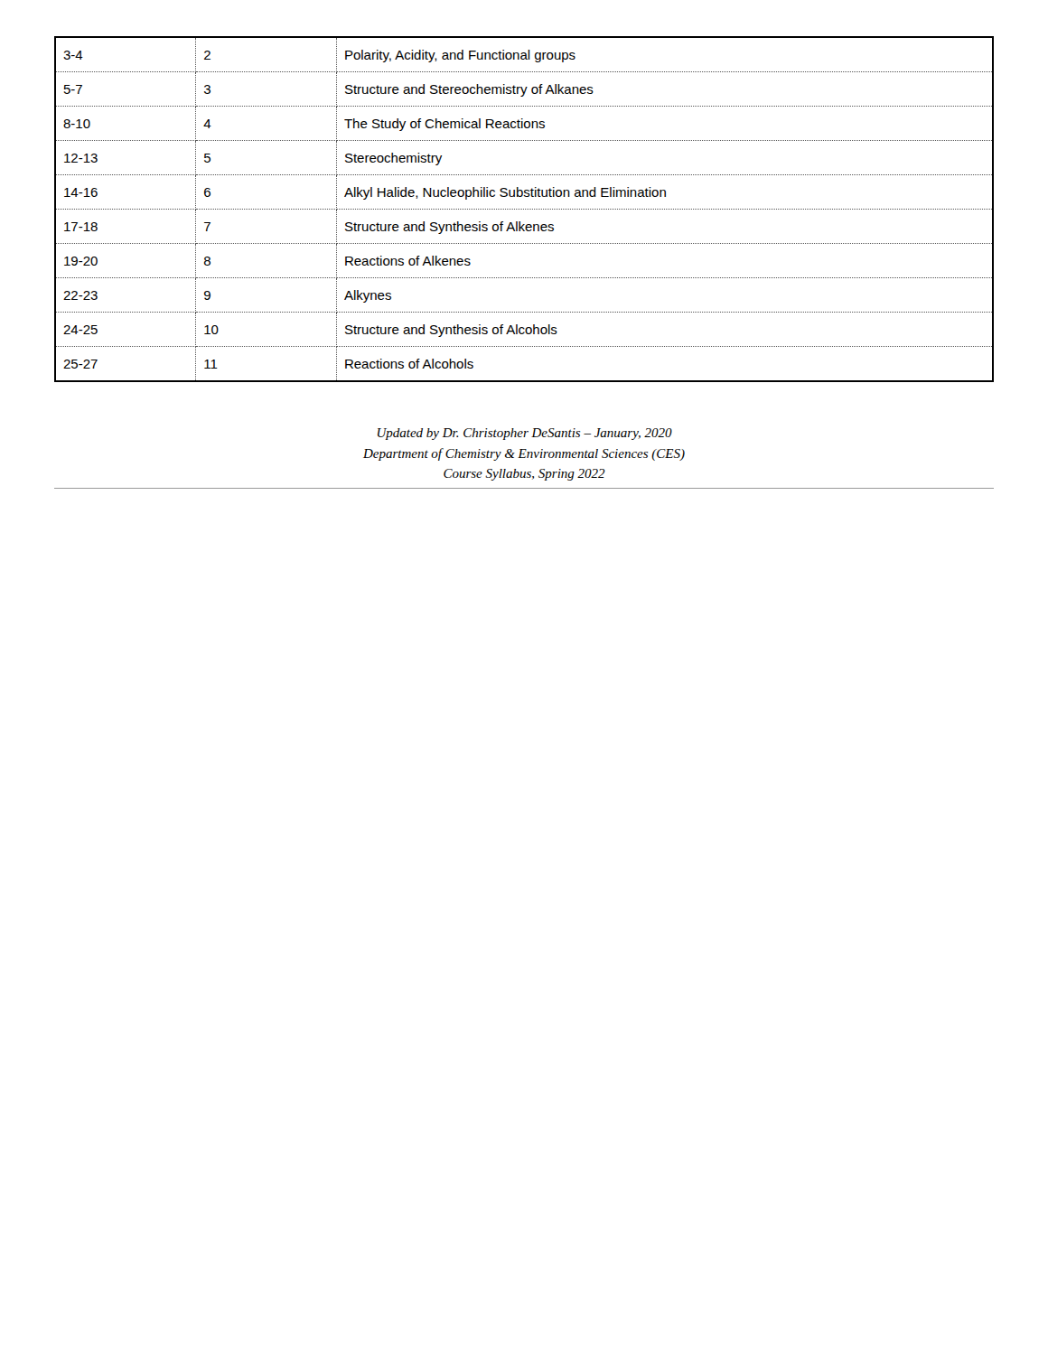| 3-4 | 2 | Polarity, Acidity, and Functional groups |
| 5-7 | 3 | Structure and Stereochemistry of Alkanes |
| 8-10 | 4 | The Study of Chemical Reactions |
| 12-13 | 5 | Stereochemistry |
| 14-16 | 6 | Alkyl Halide, Nucleophilic Substitution and Elimination |
| 17-18 | 7 | Structure and Synthesis of Alkenes |
| 19-20 | 8 | Reactions of Alkenes |
| 22-23 | 9 | Alkynes |
| 24-25 | 10 | Structure and Synthesis of Alcohols |
| 25-27 | 11 | Reactions of Alcohols |
Updated by Dr. Christopher DeSantis – January, 2020
Department of Chemistry & Environmental Sciences (CES)
Course Syllabus, Spring 2022